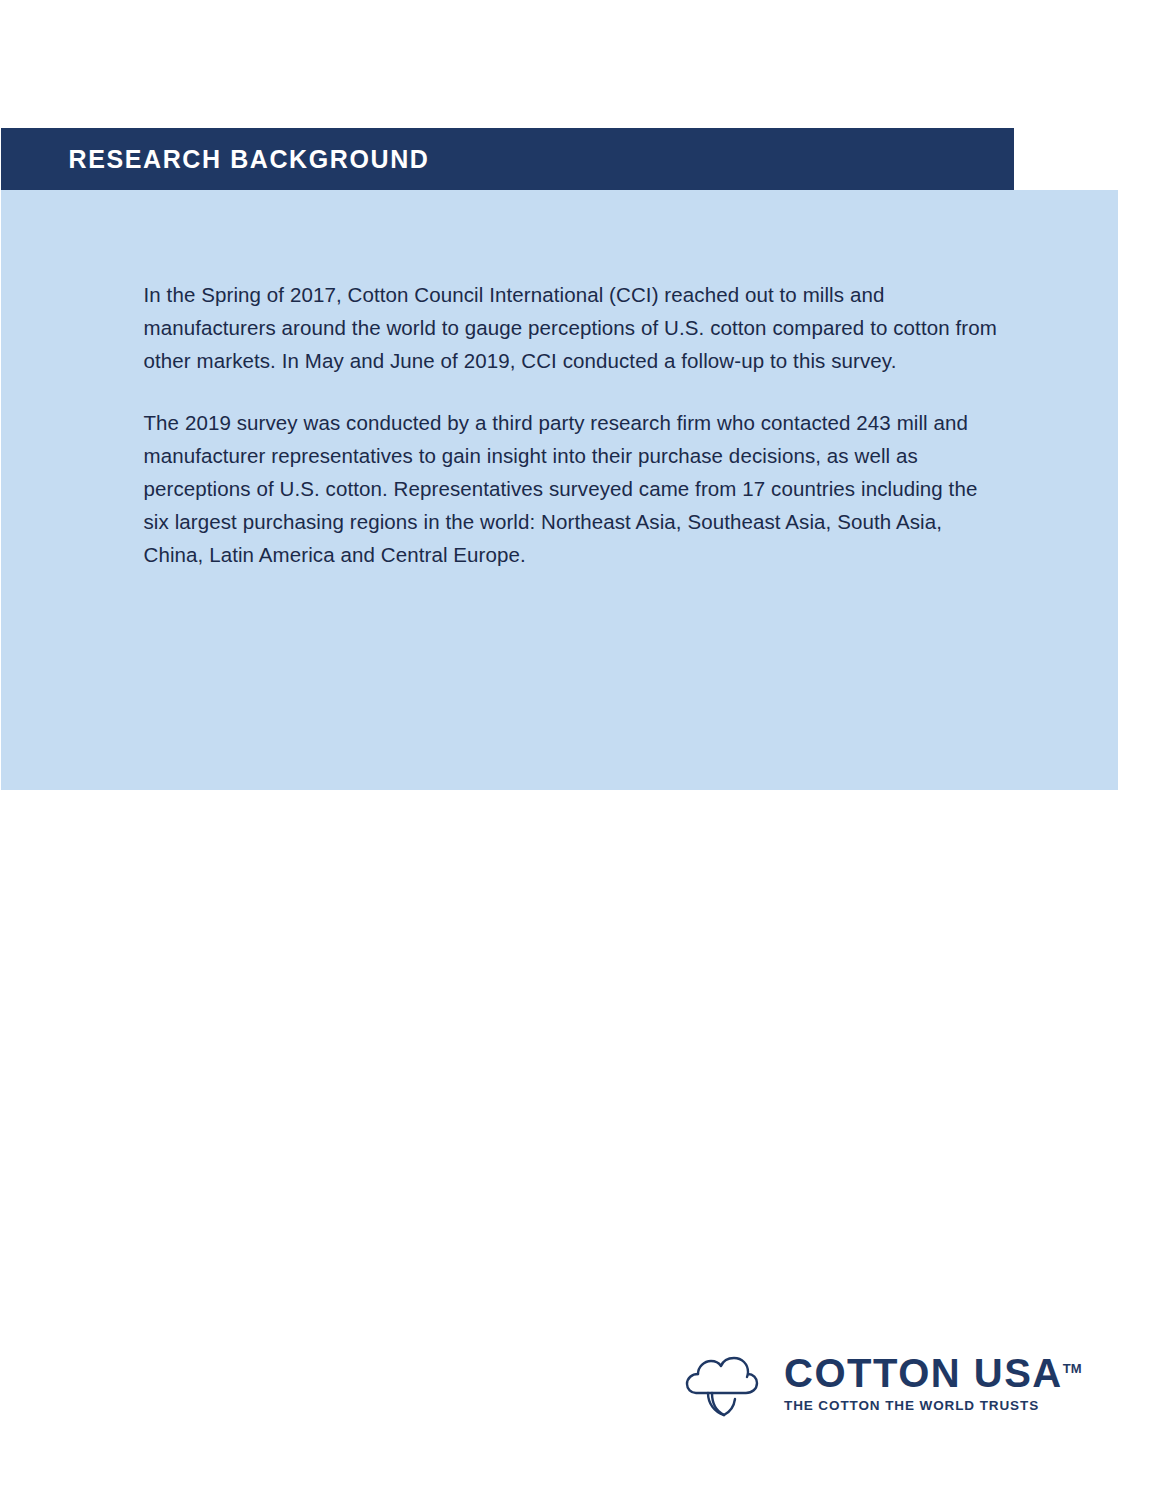Research Background
In the Spring of 2017, Cotton Council International (CCI) reached out to mills and manufacturers around the world to gauge perceptions of U.S. cotton compared to cotton from other markets. In May and June of 2019, CCI conducted a follow-up to this survey.
The 2019 survey was conducted by a third party research firm who contacted 243 mill and manufacturer representatives to gain insight into their purchase decisions, as well as perceptions of U.S. cotton. Representatives surveyed came from 17 countries including the six largest purchasing regions in the world: Northeast Asia, Southeast Asia, South Asia, China, Latin America and Central Europe.
COTTON USATM
THE COTTON THE WORLD TRUSTS